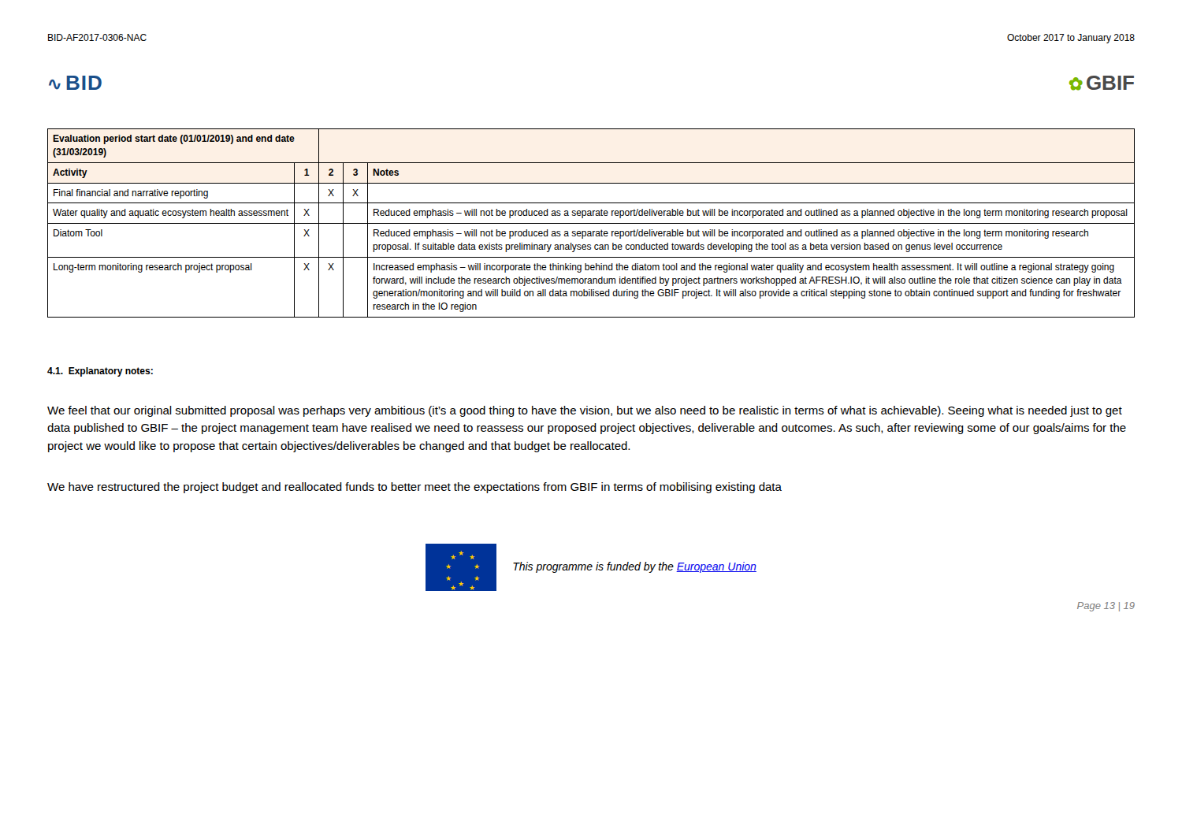BID-AF2017-0306-NAC
October 2017 to January 2018
∿BID
✿GBIF
| Evaluation period start date (01/01/2019) and end date (31/03/2019) | |
| Activity | 1 | 2 | 3 | Notes |
| Final financial and narrative reporting | | X | X | |
| Water quality and aquatic ecosystem health assessment | X | | | Reduced emphasis – will not be produced as a separate report/deliverable but will be incorporated and outlined as a planned objective in the long term monitoring research proposal |
| Diatom Tool | X | | | Reduced emphasis – will not be produced as a separate report/deliverable but will be incorporated and outlined as a planned objective in the long term monitoring research proposal. If suitable data exists preliminary analyses can be conducted towards developing the tool as a beta version based on genus level occurrence |
| Long-term monitoring research project proposal | X | X | | Increased emphasis – will incorporate the thinking behind the diatom tool and the regional water quality and ecosystem health assessment. It will outline a regional strategy going forward, will include the research objectives/memorandum identified by project partners workshopped at AFRESH.IO, it will also outline the role that citizen science can play in data generation/monitoring and will build on all data mobilised during the GBIF project. It will also provide a critical stepping stone to obtain continued support and funding for freshwater research in the IO region |
4.1. Explanatory notes:
We feel that our original submitted proposal was perhaps very ambitious (it’s a good thing to have the vision, but we also need to be realistic in terms of what is achievable). Seeing what is needed just to get data published to GBIF – the project management team have realised we need to reassess our proposed project objectives, deliverable and outcomes. As such, after reviewing some of our goals/aims for the project we would like to propose that certain objectives/deliverables be changed and that budget be reallocated.
We have restructured the project budget and reallocated funds to better meet the expectations from GBIF in terms of mobilising existing data
★ ★ ★ ★ ★ ★ ★ ★ ★ ★ ★ ★
This programme is funded by the European Union
Page 13 | 19